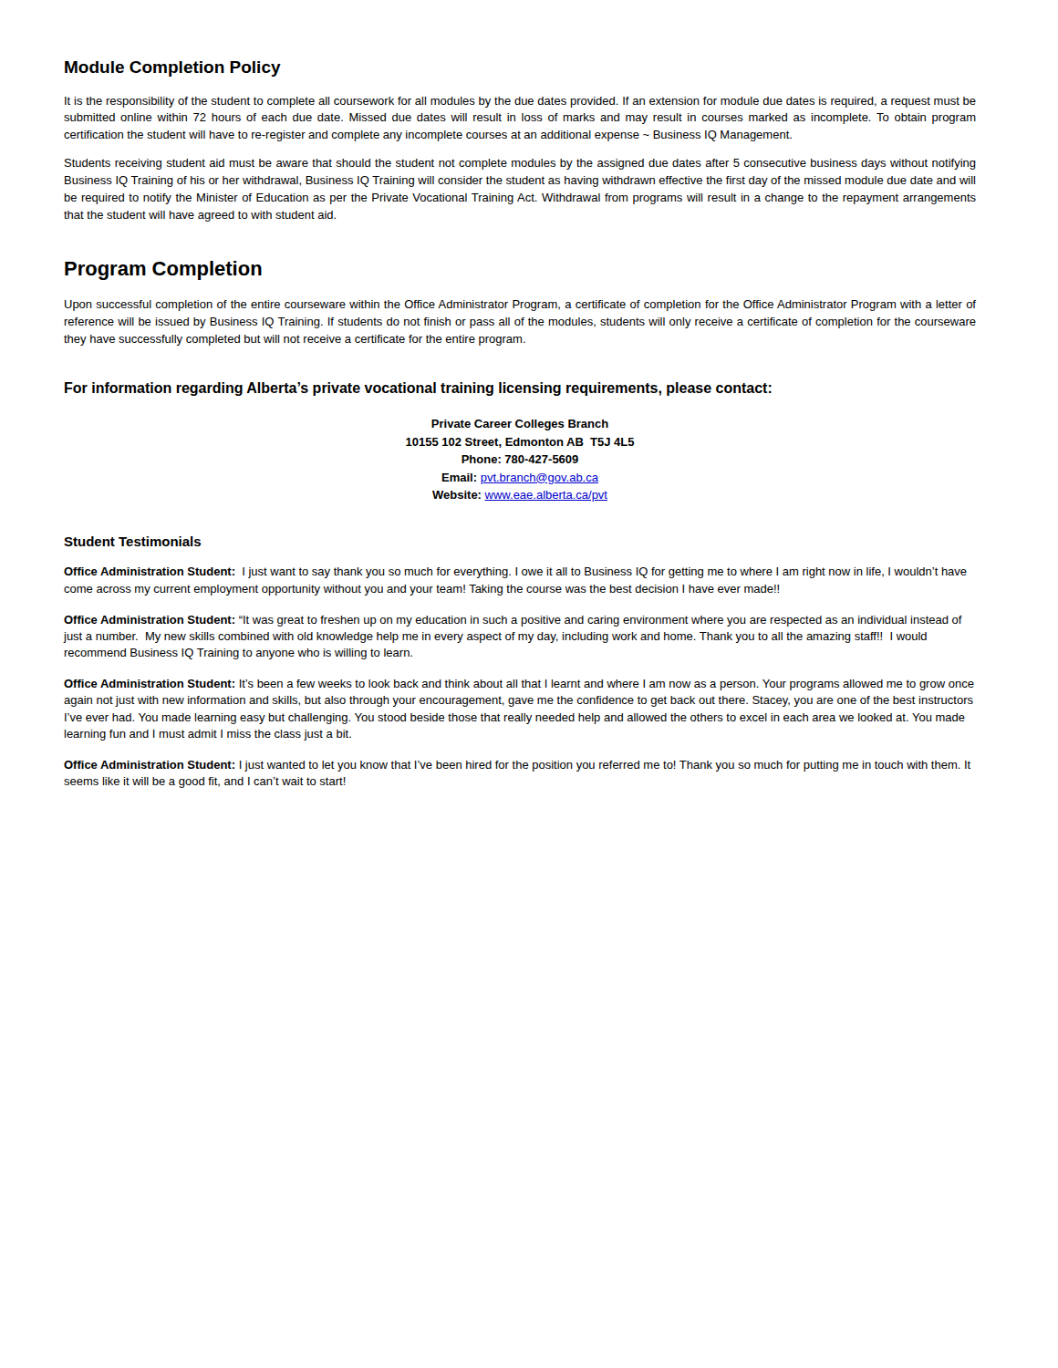Module Completion Policy
It is the responsibility of the student to complete all coursework for all modules by the due dates provided. If an extension for module due dates is required, a request must be submitted online within 72 hours of each due date. Missed due dates will result in loss of marks and may result in courses marked as incomplete. To obtain program certification the student will have to re-register and complete any incomplete courses at an additional expense ~ Business IQ Management.
Students receiving student aid must be aware that should the student not complete modules by the assigned due dates after 5 consecutive business days without notifying Business IQ Training of his or her withdrawal, Business IQ Training will consider the student as having withdrawn effective the first day of the missed module due date and will be required to notify the Minister of Education as per the Private Vocational Training Act. Withdrawal from programs will result in a change to the repayment arrangements that the student will have agreed to with student aid.
Program Completion
Upon successful completion of the entire courseware within the Office Administrator Program, a certificate of completion for the Office Administrator Program with a letter of reference will be issued by Business IQ Training. If students do not finish or pass all of the modules, students will only receive a certificate of completion for the courseware they have successfully completed but will not receive a certificate for the entire program.
For information regarding Alberta’s private vocational training licensing requirements, please contact:
Private Career Colleges Branch
10155 102 Street, Edmonton AB T5J 4L5
Phone: 780-427-5609
Email: pvt.branch@gov.ab.ca
Website: www.eae.alberta.ca/pvt
Student Testimonials
Office Administration Student: I just want to say thank you so much for everything. I owe it all to Business IQ for getting me to where I am right now in life, I wouldn’t have come across my current employment opportunity without you and your team! Taking the course was the best decision I have ever made!!
Office Administration Student: “It was great to freshen up on my education in such a positive and caring environment where you are respected as an individual instead of just a number. My new skills combined with old knowledge help me in every aspect of my day, including work and home. Thank you to all the amazing staff!! I would recommend Business IQ Training to anyone who is willing to learn.
Office Administration Student: It’s been a few weeks to look back and think about all that I learnt and where I am now as a person. Your programs allowed me to grow once again not just with new information and skills, but also through your encouragement, gave me the confidence to get back out there. Stacey, you are one of the best instructors I’ve ever had. You made learning easy but challenging. You stood beside those that really needed help and allowed the others to excel in each area we looked at. You made learning fun and I must admit I miss the class just a bit.
Office Administration Student: I just wanted to let you know that I’ve been hired for the position you referred me to! Thank you so much for putting me in touch with them. It seems like it will be a good fit, and I can’t wait to start!